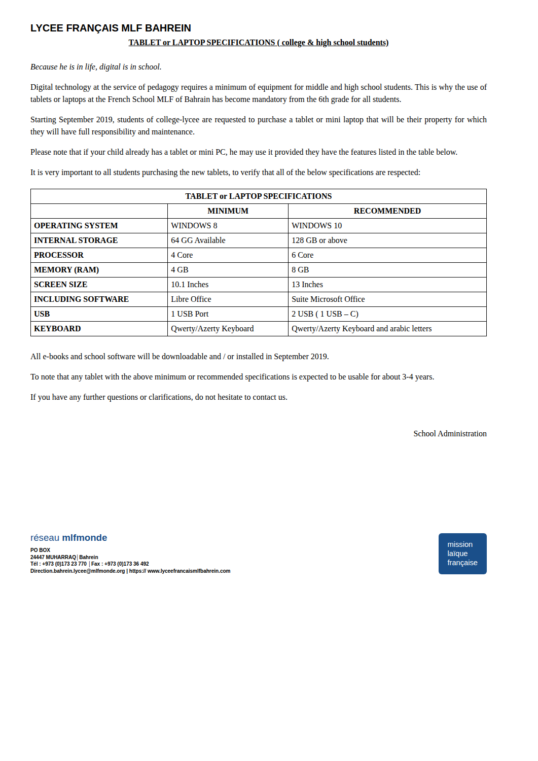LYCEE FRANÇAIS MLF BAHREIN
TABLET or LAPTOP SPECIFICATIONS ( college & high school students)
Because he is in life, digital is in school.
Digital technology at the service of pedagogy requires a minimum of equipment for middle and high school students. This is why the use of tablets or laptops at the French School MLF of Bahrain has become mandatory from the 6th grade for all students.
Starting September 2019, students of college-lycee are requested to purchase a tablet or mini laptop that will be their property for which they will have full responsibility and maintenance.
Please note that if your child already has a tablet or mini PC, he may use it provided they have the features listed in the table below.
It is very important to all students purchasing the new tablets, to verify that all of the below specifications are respected:
TABLET or LAPTOP SPECIFICATIONS
| | MINIMUM | RECOMMENDED |
| --- | --- | --- |
| OPERATING SYSTEM | WINDOWS 8 | WINDOWS 10 |
| INTERNAL STORAGE | 64 GG Available | 128 GB or above |
| PROCESSOR | 4 Core | 6 Core |
| MEMORY (RAM) | 4 GB | 8 GB |
| SCREEN SIZE | 10.1 Inches | 13 Inches |
| INCLUDING SOFTWARE | Libre Office | Suite Microsoft Office |
| USB | 1 USB Port | 2 USB ( 1 USB – C) |
| KEYBOARD | Qwerty/Azerty Keyboard | Qwerty/Azerty Keyboard and arabic letters |
All e-books and school software will be downloadable and / or installed in September 2019.
To note that any tablet with the above minimum or recommended specifications is expected to be usable for about 3-4 years.
If you have any further questions or clarifications, do not hesitate to contact us.
School Administration
réseau mlfmonde
PO BOX
24447 MUHARRAQ│Bahrein
Tél : +973 (0)173 23 770 │Fax : +973 (0)173 36 492
Direction.bahrein.lycee@mlfmonde.org | https:// www.lyceefrancaismlfbahrein.com
mission
laïque
française